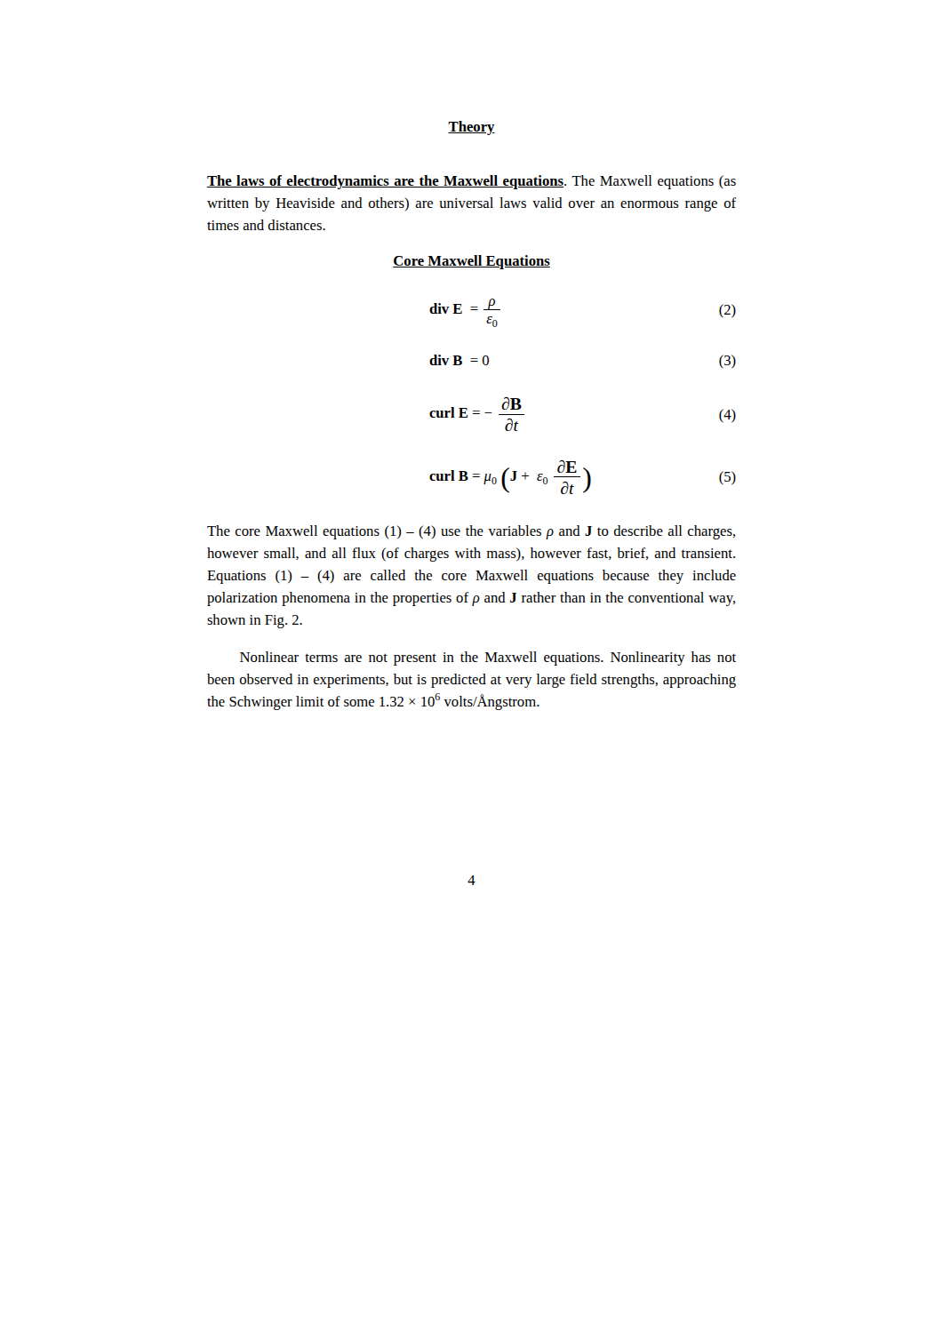Theory
The laws of electrodynamics are the Maxwell equations. The Maxwell equations (as written by Heaviside and others) are universal laws valid over an enormous range of times and distances.
Core Maxwell Equations
| | div E = ρ ε 0 | (2) |
| | div B = 0 | (3) |
| | curl E = − ∂B ∂t | (4) |
| | curl B = μ 0 ( J + ε 0 ∂E ∂t ) | (5) |
The core Maxwell equations (1) – (4) use the variables ρ and J to describe all charges, however small, and all flux (of charges with mass), however fast, brief, and transient. Equations (1) – (4) are called the core Maxwell equations because they include polarization phenomena in the properties of ρ and J rather than in the conventional way, shown in Fig. 2.
Nonlinear terms are not present in the Maxwell equations. Nonlinearity has not been observed in experiments, but is predicted at very large field strengths, approaching the Schwinger limit of some 1.32 × 106 volts/Ångstrom.
4